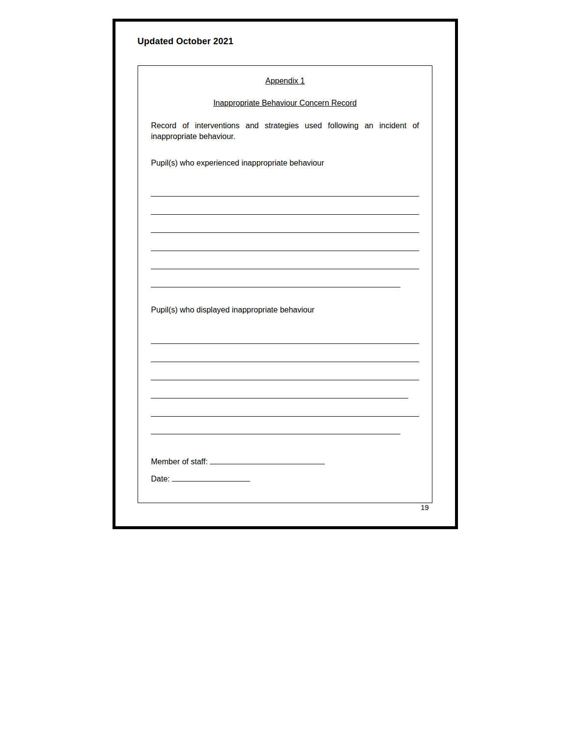Updated October 2021
Appendix 1
Inappropriate Behaviour Concern Record
Record of interventions and strategies used following an incident of inappropriate behaviour.
Pupil(s) who experienced inappropriate behaviour
Pupil(s) who displayed inappropriate behaviour
Member of staff:
Date:
19